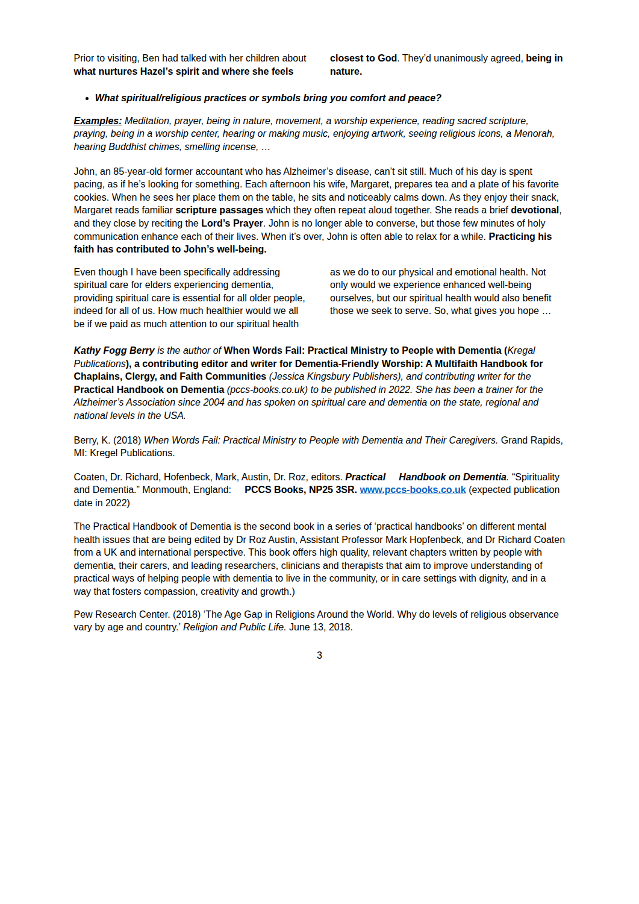Prior to visiting, Ben had talked with her children about what nurtures Hazel’s spirit and where she feels closest to God. They’d unanimously agreed, being in nature.
What spiritual/religious practices or symbols bring you comfort and peace?
Examples: Meditation, prayer, being in nature, movement, a worship experience, reading sacred scripture, praying, being in a worship center, hearing or making music, enjoying artwork, seeing religious icons, a Menorah, hearing Buddhist chimes, smelling incense, …
John, an 85-year-old former accountant who has Alzheimer’s disease, can’t sit still. Much of his day is spent pacing, as if he’s looking for something. Each afternoon his wife, Margaret, prepares tea and a plate of his favorite cookies. When he sees her place them on the table, he sits and noticeably calms down. As they enjoy their snack, Margaret reads familiar scripture passages which they often repeat aloud together. She reads a brief devotional, and they close by reciting the Lord’s Prayer. John is no longer able to converse, but those few minutes of holy communication enhance each of their lives. When it’s over, John is often able to relax for a while. Practicing his faith has contributed to John’s well-being.
Even though I have been specifically addressing spiritual care for elders experiencing dementia, providing spiritual care is essential for all older people, indeed for all of us. How much healthier would we all be if we paid as much attention to our spiritual health as we do to our physical and emotional health. Not only would we experience enhanced well-being ourselves, but our spiritual health would also benefit those we seek to serve. So, what gives you hope …
Kathy Fogg Berry is the author of When Words Fail: Practical Ministry to People with Dementia (Kregal Publications), a contributing editor and writer for Dementia-Friendly Worship: A Multifaith Handbook for Chaplains, Clergy, and Faith Communities (Jessica Kingsbury Publishers), and contributing writer for the Practical Handbook on Dementia (pccs-books.co.uk) to be published in 2022. She has been a trainer for the Alzheimer’s Association since 2004 and has spoken on spiritual care and dementia on the state, regional and national levels in the USA.
Berry, K. (2018) When Words Fail: Practical Ministry to People with Dementia and Their Caregivers. Grand Rapids, MI: Kregel Publications.
Coaten, Dr. Richard, Hofenbeck, Mark, Austin, Dr. Roz, editors. Practical Handbook on Dementia. “Spirituality and Dementia.” Monmouth, England: PCCS Books, NP25 3SR. www.pccs-books.co.uk (expected publication date in 2022)
The Practical Handbook of Dementia is the second book in a series of ‘practical handbooks’ on different mental health issues that are being edited by Dr Roz Austin, Assistant Professor Mark Hopfenbeck, and Dr Richard Coaten from a UK and international perspective. This book offers high quality, relevant chapters written by people with dementia, their carers, and leading researchers, clinicians and therapists that aim to improve understanding of practical ways of helping people with dementia to live in the community, or in care settings with dignity, and in a way that fosters compassion, creativity and growth.)
Pew Research Center. (2018) ‘The Age Gap in Religions Around the World. Why do levels of religious observance vary by age and country.’ Religion and Public Life. June 13, 2018.
3